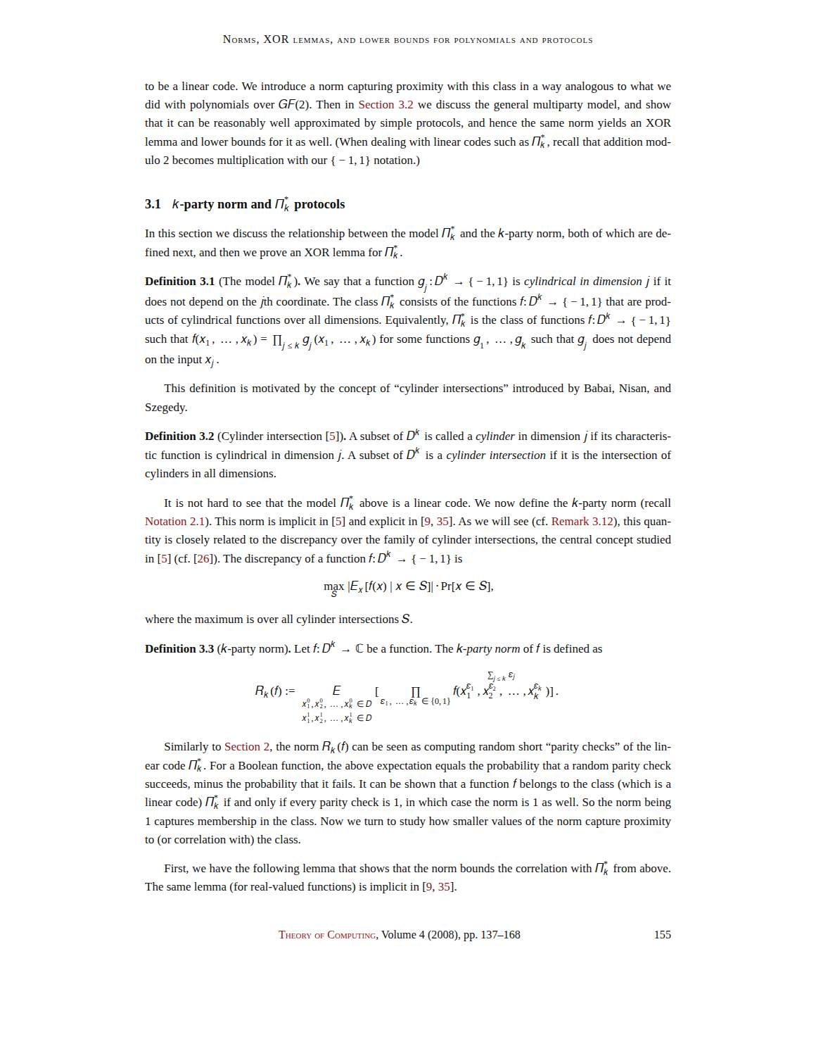Norms, XOR lemmas, and lower bounds for polynomials and protocols
to be a linear code. We introduce a norm capturing proximity with this class in a way analogous to what we did with polynomials over GF(2). Then in Section 3.2 we discuss the general multiparty model, and show that it can be reasonably well approximated by simple protocols, and hence the same norm yields an XOR lemma and lower bounds for it as well. (When dealing with linear codes such as Πk*, recall that addition modulo 2 becomes multiplication with our {−1,1} notation.)
3.1 k-party norm and Πk* protocols
In this section we discuss the relationship between the model Πk* and the k-party norm, both of which are defined next, and then we prove an XOR lemma for Πk*.
Definition 3.1 (The model Πk*). We say that a function gj:Dk→{−1,1} is cylindrical in dimension j if it does not depend on the jth coordinate. The class Πk* consists of the functions f:Dk→{−1,1} that are products of cylindrical functions over all dimensions. Equivalently, Πk* is the class of functions f:Dk→{−1,1} such that f(x1,…,xk)=∏j≤kgj(x1,…,xk) for some functions g1,…,gk such that gj does not depend on the input xj.
This definition is motivated by the concept of “cylinder intersections” introduced by Babai, Nisan, and Szegedy.
Definition 3.2 (Cylinder intersection [5]). A subset of Dk is called a cylinder in dimension j if its characteristic function is cylindrical in dimension j. A subset of Dk is a cylinder intersection if it is the intersection of cylinders in all dimensions.
It is not hard to see that the model Πk* above is a linear code. We now define the k-party norm (recall Notation 2.1). This norm is implicit in [5] and explicit in [9, 35]. As we will see (cf. Remark 3.12), this quantity is closely related to the discrepancy over the family of cylinder intersections, the central concept studied in [5] (cf. [26]). The discrepancy of a function f:Dk→{−1,1} is
maxS |Ex[f(x)|x∈S]| ⋅ Pr[x∈S] ,
where the maximum is over all cylinder intersections S.
Definition 3.3 (k-party norm). Let f:Dk→ℂ be a function. The k-party norm of f is defined as
Rk(f) := E x10,x20,…,xk0∈D x11,x21,…,xk1∈D [ ∏ ε1,…,εk∈{0,1} f(x1ε1,x2ε2,…,xkεk) ∑j≤kεj ] .
Similarly to Section 2, the norm Rk(f) can be seen as computing random short “parity checks” of the linear code Πk*. For a Boolean function, the above expectation equals the probability that a random parity check succeeds, minus the probability that it fails. It can be shown that a function f belongs to the class (which is a linear code) Πk* if and only if every parity check is 1, in which case the norm is 1 as well. So the norm being 1 captures membership in the class. Now we turn to study how smaller values of the norm capture proximity to (or correlation with) the class.
First, we have the following lemma that shows that the norm bounds the correlation with Πk* from above. The same lemma (for real-valued functions) is implicit in [9, 35].
Theory of Computing, Volume 4 (2008), pp. 137–168
155